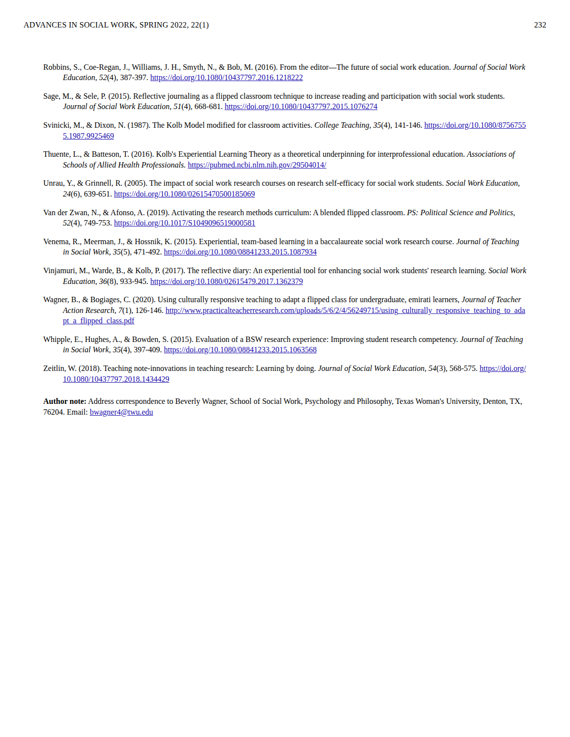Advances in Social Work, Spring 2022, 22(1) 232
Robbins, S., Coe-Regan, J., Williams, J. H., Smyth, N., & Bob, M. (2016). From the editor—The future of social work education. Journal of Social Work Education, 52(4), 387-397. https://doi.org/10.1080/10437797.2016.1218222
Sage, M., & Sele, P. (2015). Reflective journaling as a flipped classroom technique to increase reading and participation with social work students. Journal of Social Work Education, 51(4), 668-681. https://doi.org/10.1080/10437797.2015.1076274
Svinicki, M., & Dixon, N. (1987). The Kolb Model modified for classroom activities. College Teaching, 35(4), 141-146. https://doi.org/10.1080/87567555.1987.9925469
Thuente, L., & Batteson, T. (2016). Kolb's Experiential Learning Theory as a theoretical underpinning for interprofessional education. Associations of Schools of Allied Health Professionals. https://pubmed.ncbi.nlm.nih.gov/29504014/
Unrau, Y., & Grinnell, R. (2005). The impact of social work research courses on research self-efficacy for social work students. Social Work Education, 24(6), 639-651. https://doi.org/10.1080/02615470500185069
Van der Zwan, N., & Afonso, A. (2019). Activating the research methods curriculum: A blended flipped classroom. PS: Political Science and Politics, 52(4), 749-753. https://doi.org/10.1017/S1049096519000581
Venema, R., Meerman, J., & Hossnik, K. (2015). Experiential, team-based learning in a baccalaureate social work research course. Journal of Teaching in Social Work, 35(5), 471-492. https://doi.org/10.1080/08841233.2015.1087934
Vinjamuri, M., Warde, B., & Kolb, P. (2017). The reflective diary: An experiential tool for enhancing social work students' research learning. Social Work Education, 36(8), 933-945. https://doi.org/10.1080/02615479.2017.1362379
Wagner, B., & Bogiages, C. (2020). Using culturally responsive teaching to adapt a flipped class for undergraduate, emirati learners, Journal of Teacher Action Research, 7(1), 126-146. http://www.practicalteacherresearch.com/uploads/5/6/2/4/56249715/using_culturally_responsive_teaching_to_adapt_a_flipped_class.pdf
Whipple, E., Hughes, A., & Bowden, S. (2015). Evaluation of a BSW research experience: Improving student research competency. Journal of Teaching in Social Work, 35(4), 397-409. https://doi.org/10.1080/08841233.2015.1063568
Zeitlin, W. (2018). Teaching note-innovations in teaching research: Learning by doing. Journal of Social Work Education, 54(3), 568-575. https://doi.org/10.1080/10437797.2018.1434429
Author note: Address correspondence to Beverly Wagner, School of Social Work, Psychology and Philosophy, Texas Woman's University, Denton, TX, 76204. Email: bwagner4@twu.edu